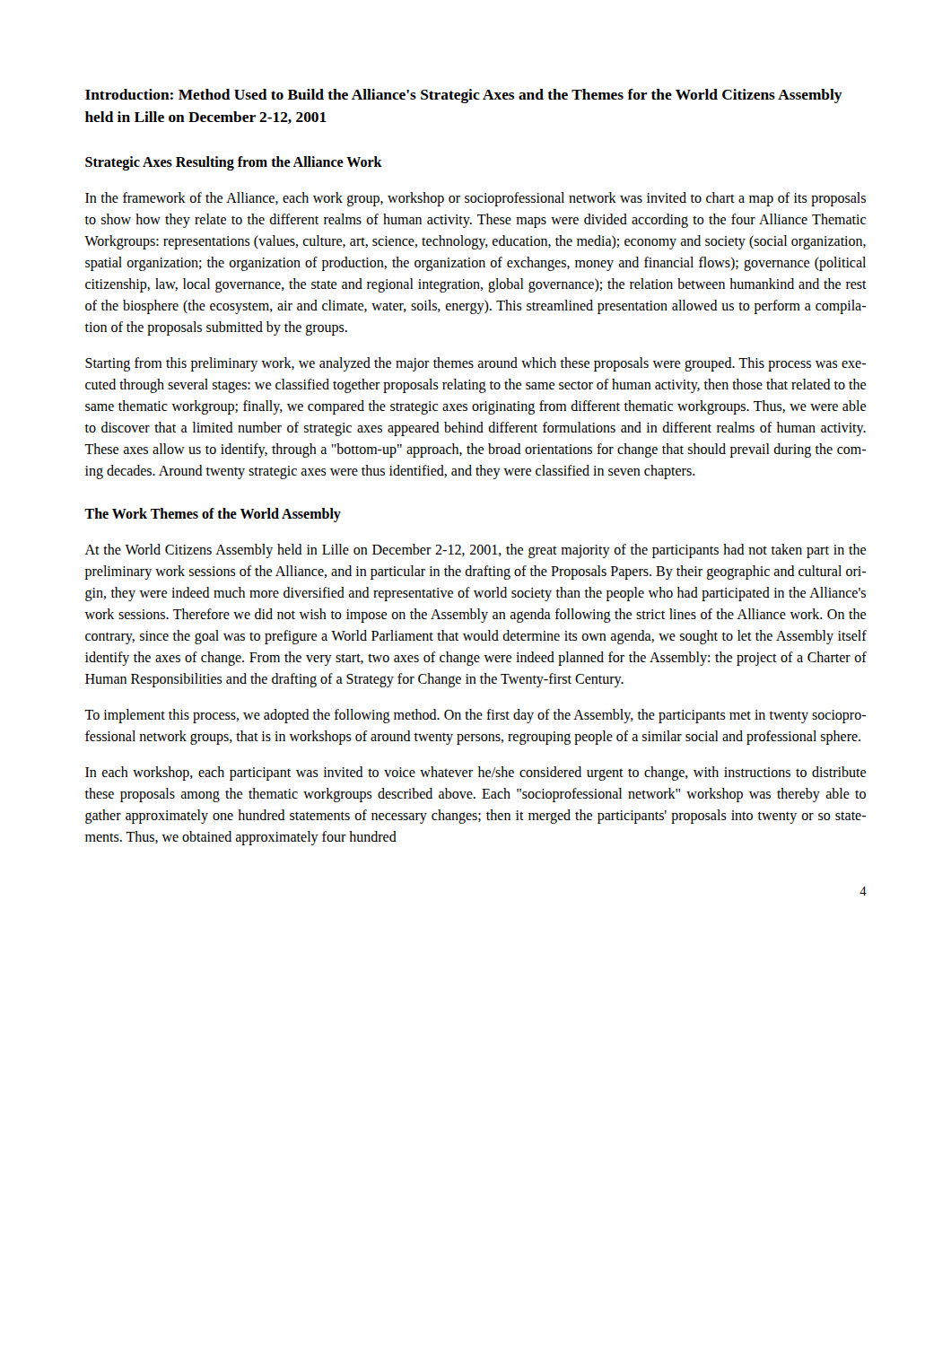Introduction: Method Used to Build the Alliance's Strategic Axes and the Themes for the World Citizens Assembly held in Lille on December 2-12, 2001
Strategic Axes Resulting from the Alliance Work
In the framework of the Alliance, each work group, workshop or socioprofessional network was invited to chart a map of its proposals to show how they relate to the different realms of human activity. These maps were divided according to the four Alliance Thematic Workgroups: representations (values, culture, art, science, technology, education, the media); economy and society (social organization, spatial organization; the organization of production, the organization of exchanges, money and financial flows); governance (political citizenship, law, local governance, the state and regional integration, global governance); the relation between humankind and the rest of the biosphere (the ecosystem, air and climate, water, soils, energy). This streamlined presentation allowed us to perform a compilation of the proposals submitted by the groups.
Starting from this preliminary work, we analyzed the major themes around which these proposals were grouped. This process was executed through several stages: we classified together proposals relating to the same sector of human activity, then those that related to the same thematic workgroup; finally, we compared the strategic axes originating from different thematic workgroups. Thus, we were able to discover that a limited number of strategic axes appeared behind different formulations and in different realms of human activity. These axes allow us to identify, through a "bottom-up" approach, the broad orientations for change that should prevail during the coming decades. Around twenty strategic axes were thus identified, and they were classified in seven chapters.
The Work Themes of the World Assembly
At the World Citizens Assembly held in Lille on December 2-12, 2001, the great majority of the participants had not taken part in the preliminary work sessions of the Alliance, and in particular in the drafting of the Proposals Papers. By their geographic and cultural origin, they were indeed much more diversified and representative of world society than the people who had participated in the Alliance's work sessions. Therefore we did not wish to impose on the Assembly an agenda following the strict lines of the Alliance work. On the contrary, since the goal was to prefigure a World Parliament that would determine its own agenda, we sought to let the Assembly itself identify the axes of change. From the very start, two axes of change were indeed planned for the Assembly: the project of a Charter of Human Responsibilities and the drafting of a Strategy for Change in the Twenty-first Century.
To implement this process, we adopted the following method. On the first day of the Assembly, the participants met in twenty socioprofessional network groups, that is in workshops of around twenty persons, regrouping people of a similar social and professional sphere.
In each workshop, each participant was invited to voice whatever he/she considered urgent to change, with instructions to distribute these proposals among the thematic workgroups described above. Each "socioprofessional network" workshop was thereby able to gather approximately one hundred statements of necessary changes; then it merged the participants' proposals into twenty or so statements. Thus, we obtained approximately four hundred
4